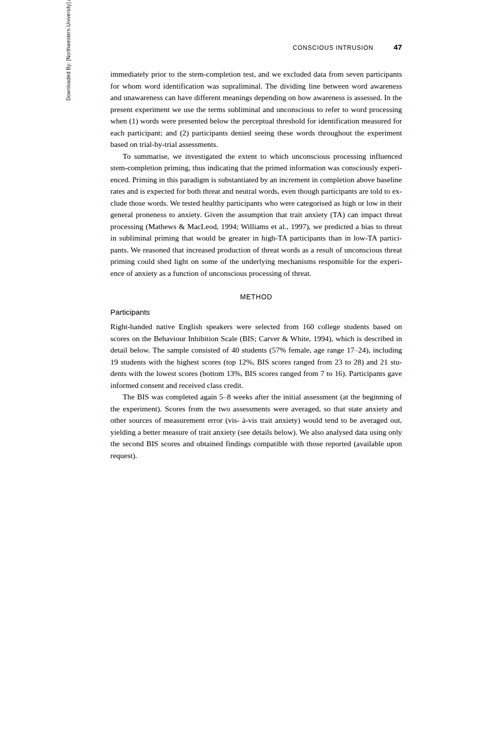Downloaded By: [Northwestern University] At: 03:54 19 April 2008
CONSCIOUS INTRUSION 47
immediately prior to the stem-completion test, and we excluded data from seven participants for whom word identification was supraliminal. The dividing line between word awareness and unawareness can have different meanings depending on how awareness is assessed. In the present experiment we use the terms subliminal and unconscious to refer to word processing when (1) words were presented below the perceptual threshold for identification measured for each participant; and (2) participants denied seeing these words throughout the experiment based on trial-by-trial assessments.
To summarise, we investigated the extent to which unconscious processing influenced stem-completion priming, thus indicating that the primed information was consciously experienced. Priming in this paradigm is substantiated by an increment in completion above baseline rates and is expected for both threat and neutral words, even though participants are told to exclude those words. We tested healthy participants who were categorised as high or low in their general proneness to anxiety. Given the assumption that trait anxiety (TA) can impact threat processing (Mathews & MacLeod, 1994; Williams et al., 1997), we predicted a bias to threat in subliminal priming that would be greater in high-TA participants than in low-TA participants. We reasoned that increased production of threat words as a result of unconscious threat priming could shed light on some of the underlying mechanisms responsible for the experience of anxiety as a function of unconscious processing of threat.
METHOD
Participants
Right-handed native English speakers were selected from 160 college students based on scores on the Behaviour Inhibition Scale (BIS; Carver & White, 1994), which is described in detail below. The sample consisted of 40 students (57% female, age range 17–24), including 19 students with the highest scores (top 12%, BIS scores ranged from 23 to 28) and 21 students with the lowest scores (bottom 13%, BIS scores ranged from 7 to 16). Participants gave informed consent and received class credit.
The BIS was completed again 5–8 weeks after the initial assessment (at the beginning of the experiment). Scores from the two assessments were averaged, so that state anxiety and other sources of measurement error (vis- à-vis trait anxiety) would tend to be averaged out, yielding a better measure of trait anxiety (see details below). We also analysed data using only the second BIS scores and obtained findings compatible with those reported (available upon request).